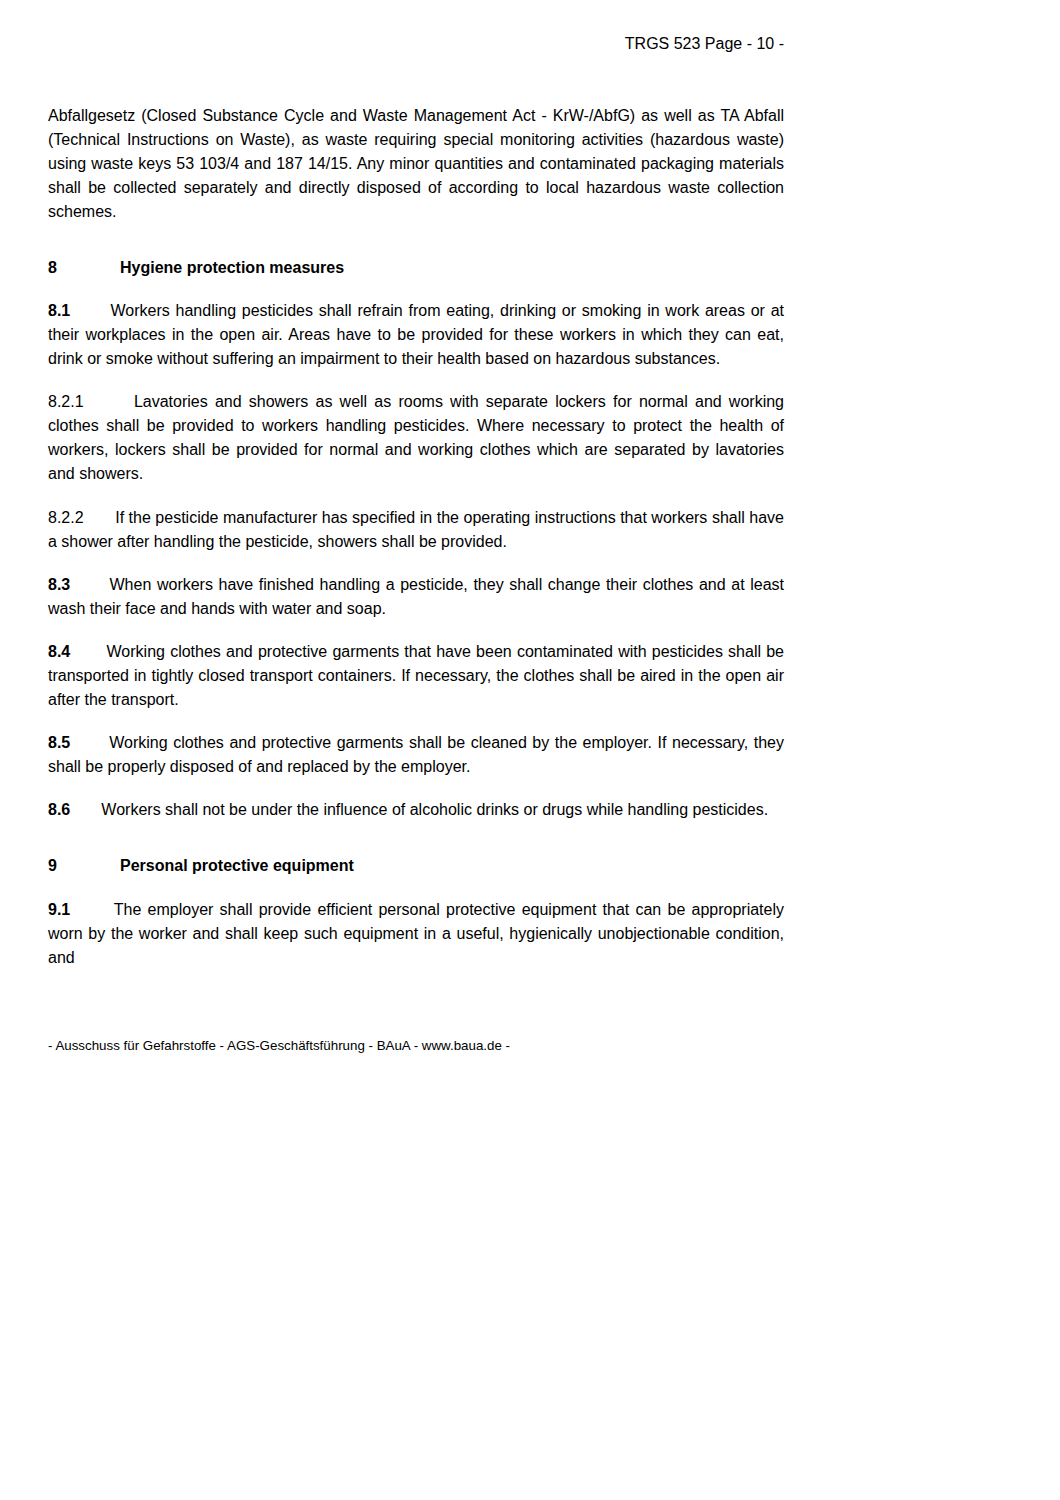TRGS 523 Page - 10 -
Abfallgesetz (Closed Substance Cycle and Waste Management Act - KrW-/AbfG) as well as TA Abfall (Technical Instructions on Waste), as waste requiring special monitoring activities (hazardous waste) using waste keys 53 103/4 and 187 14/15. Any minor quantities and contaminated packaging materials shall be collected separately and directly disposed of according to local hazardous waste collection schemes.
8 Hygiene protection measures
8.1 Workers handling pesticides shall refrain from eating, drinking or smoking in work areas or at their workplaces in the open air. Areas have to be provided for these workers in which they can eat, drink or smoke without suffering an impairment to their health based on hazardous substances.
8.2.1 Lavatories and showers as well as rooms with separate lockers for normal and working clothes shall be provided to workers handling pesticides. Where necessary to protect the health of workers, lockers shall be provided for normal and working clothes which are separated by lavatories and showers.
8.2.2 If the pesticide manufacturer has specified in the operating instructions that workers shall have a shower after handling the pesticide, showers shall be provided.
8.3 When workers have finished handling a pesticide, they shall change their clothes and at least wash their face and hands with water and soap.
8.4 Working clothes and protective garments that have been contaminated with pesticides shall be transported in tightly closed transport containers. If necessary, the clothes shall be aired in the open air after the transport.
8.5 Working clothes and protective garments shall be cleaned by the employer. If necessary, they shall be properly disposed of and replaced by the employer.
8.6 Workers shall not be under the influence of alcoholic drinks or drugs while handling pesticides.
9 Personal protective equipment
9.1 The employer shall provide efficient personal protective equipment that can be appropriately worn by the worker and shall keep such equipment in a useful, hygienically unobjectionable condition, and
- Ausschuss für Gefahrstoffe - AGS-Geschäftsführung - BAuA - www.baua.de -